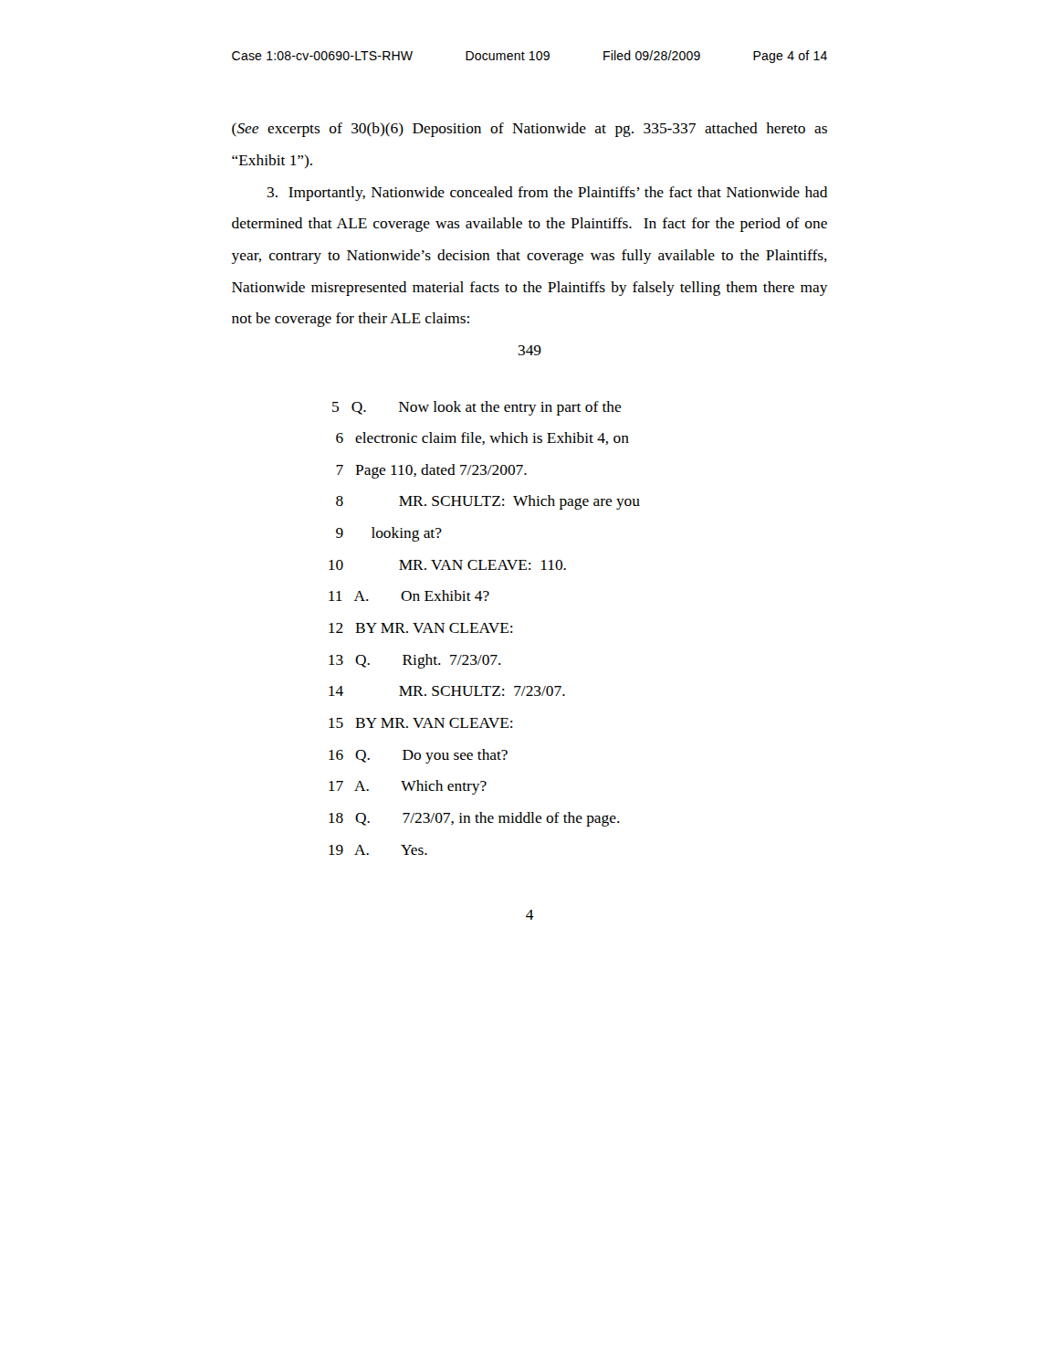Case 1:08-cv-00690-LTS-RHW Document 109 Filed 09/28/2009 Page 4 of 14
(See excerpts of 30(b)(6) Deposition of Nationwide at pg. 335-337 attached hereto as “Exhibit 1”).
3. Importantly, Nationwide concealed from the Plaintiffs’ the fact that Nationwide had determined that ALE coverage was available to the Plaintiffs. In fact for the period of one year, contrary to Nationwide’s decision that coverage was fully available to the Plaintiffs, Nationwide misrepresented material facts to the Plaintiffs by falsely telling them there may not be coverage for their ALE claims:
349
5 Q. Now look at the entry in part of the 6 electronic claim file, which is Exhibit 4, on 7 Page 110, dated 7/23/2007. 8 MR. SCHULTZ: Which page are you 9 looking at? 10 MR. VAN CLEAVE: 110. 11 A. On Exhibit 4? 12 BY MR. VAN CLEAVE: 13 Q. Right. 7/23/07. 14 MR. SCHULTZ: 7/23/07. 15 BY MR. VAN CLEAVE: 16 Q. Do you see that? 17 A. Which entry? 18 Q. 7/23/07, in the middle of the page. 19 A. Yes.
4